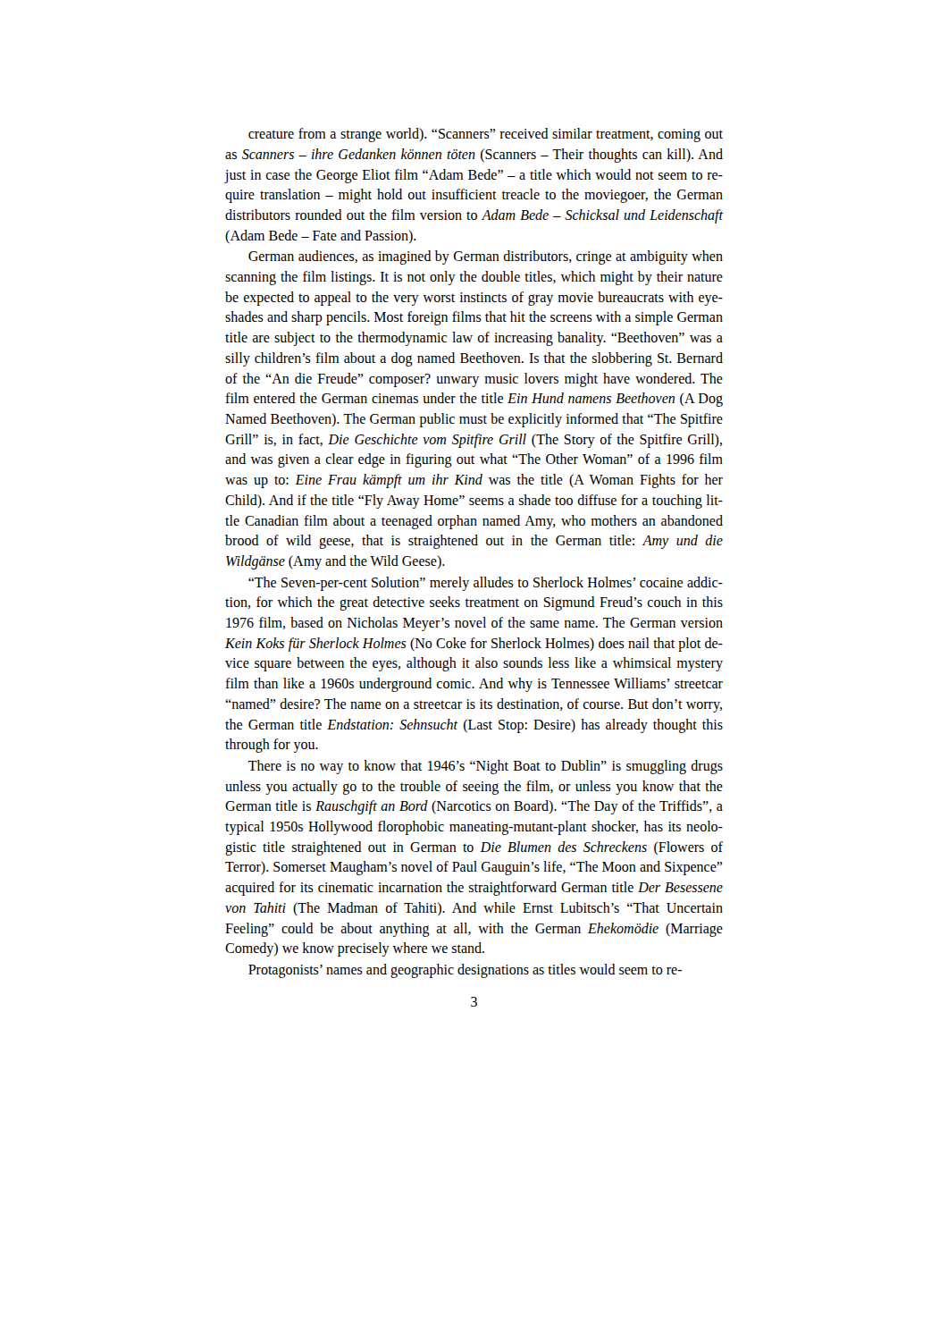creature from a strange world). “Scanners” received similar treatment, coming out as Scanners – ihre Gedanken können töten (Scanners – Their thoughts can kill). And just in case the George Eliot film “Adam Bede” – a title which would not seem to require translation – might hold out insufficient treacle to the moviegoer, the German distributors rounded out the film version to Adam Bede – Schicksal und Leidenschaft (Adam Bede – Fate and Passion).
German audiences, as imagined by German distributors, cringe at ambiguity when scanning the film listings. It is not only the double titles, which might by their nature be expected to appeal to the very worst instincts of gray movie bureaucrats with eyeshades and sharp pencils. Most foreign films that hit the screens with a simple German title are subject to the thermodynamic law of increasing banality. “Beethoven” was a silly children’s film about a dog named Beethoven. Is that the slobbering St. Bernard of the “An die Freude” composer? unwary music lovers might have wondered. The film entered the German cinemas under the title Ein Hund namens Beethoven (A Dog Named Beethoven). The German public must be explicitly informed that “The Spitfire Grill” is, in fact, Die Geschichte vom Spitfire Grill (The Story of the Spitfire Grill), and was given a clear edge in figuring out what “The Other Woman” of a 1996 film was up to: Eine Frau kämpft um ihr Kind was the title (A Woman Fights for her Child). And if the title “Fly Away Home” seems a shade too diffuse for a touching little Canadian film about a teenaged orphan named Amy, who mothers an abandoned brood of wild geese, that is straightened out in the German title: Amy und die Wildgänse (Amy and the Wild Geese).
“The Seven-per-cent Solution” merely alludes to Sherlock Holmes’ cocaine addiction, for which the great detective seeks treatment on Sigmund Freud’s couch in this 1976 film, based on Nicholas Meyer’s novel of the same name. The German version Kein Koks für Sherlock Holmes (No Coke for Sherlock Holmes) does nail that plot device square between the eyes, although it also sounds less like a whimsical mystery film than like a 1960s underground comic. And why is Tennessee Williams’ streetcar “named” desire? The name on a streetcar is its destination, of course. But don’t worry, the German title Endstation: Sehnsucht (Last Stop: Desire) has already thought this through for you.
There is no way to know that 1946’s “Night Boat to Dublin” is smuggling drugs unless you actually go to the trouble of seeing the film, or unless you know that the German title is Rauschgift an Bord (Narcotics on Board). “The Day of the Triffids”, a typical 1950s Hollywood florophobic maneating-mutant-plant shocker, has its neologistic title straightened out in German to Die Blumen des Schreckens (Flowers of Terror). Somerset Maugham’s novel of Paul Gauguin’s life, “The Moon and Sixpence” acquired for its cinematic incarnation the straightforward German title Der Besessene von Tahiti (The Madman of Tahiti). And while Ernst Lubitsch’s “That Uncertain Feeling” could be about anything at all, with the German Ehekomödie (Marriage Comedy) we know precisely where we stand.
Protagonists’ names and geographic designations as titles would seem to re-
3